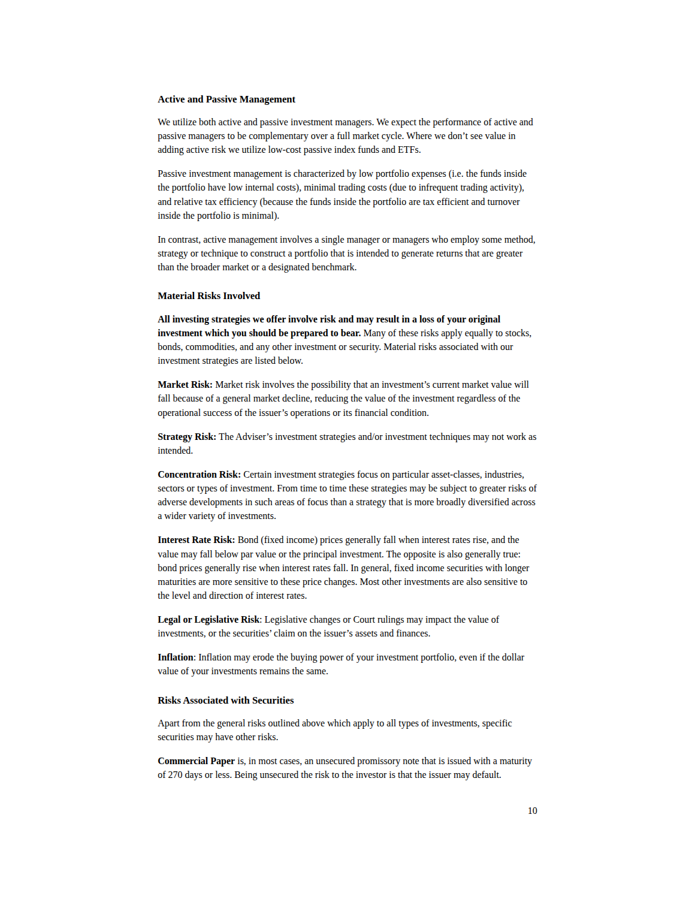Active and Passive Management
We utilize both active and passive investment managers. We expect the performance of active and passive managers to be complementary over a full market cycle. Where we don’t see value in adding active risk we utilize low-cost passive index funds and ETFs.
Passive investment management is characterized by low portfolio expenses (i.e. the funds inside the portfolio have low internal costs), minimal trading costs (due to infrequent trading activity), and relative tax efficiency (because the funds inside the portfolio are tax efficient and turnover inside the portfolio is minimal).
In contrast, active management involves a single manager or managers who employ some method, strategy or technique to construct a portfolio that is intended to generate returns that are greater than the broader market or a designated benchmark.
Material Risks Involved
All investing strategies we offer involve risk and may result in a loss of your original investment which you should be prepared to bear. Many of these risks apply equally to stocks, bonds, commodities, and any other investment or security. Material risks associated with our investment strategies are listed below.
Market Risk: Market risk involves the possibility that an investment’s current market value will fall because of a general market decline, reducing the value of the investment regardless of the operational success of the issuer’s operations or its financial condition.
Strategy Risk: The Adviser’s investment strategies and/or investment techniques may not work as intended.
Concentration Risk: Certain investment strategies focus on particular asset-classes, industries, sectors or types of investment. From time to time these strategies may be subject to greater risks of adverse developments in such areas of focus than a strategy that is more broadly diversified across a wider variety of investments.
Interest Rate Risk: Bond (fixed income) prices generally fall when interest rates rise, and the value may fall below par value or the principal investment. The opposite is also generally true: bond prices generally rise when interest rates fall. In general, fixed income securities with longer maturities are more sensitive to these price changes. Most other investments are also sensitive to the level and direction of interest rates.
Legal or Legislative Risk: Legislative changes or Court rulings may impact the value of investments, or the securities’ claim on the issuer’s assets and finances.
Inflation: Inflation may erode the buying power of your investment portfolio, even if the dollar value of your investments remains the same.
Risks Associated with Securities
Apart from the general risks outlined above which apply to all types of investments, specific securities may have other risks.
Commercial Paper is, in most cases, an unsecured promissory note that is issued with a maturity of 270 days or less. Being unsecured the risk to the investor is that the issuer may default.
10